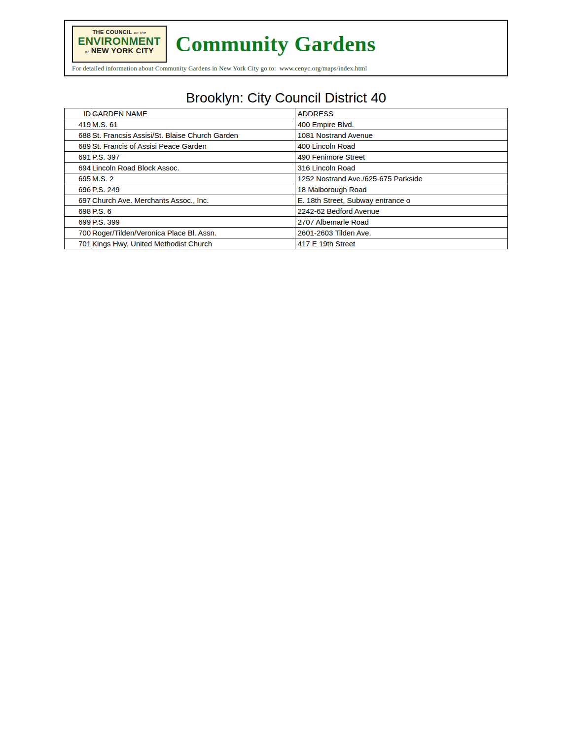THE COUNCIL on the
ENVIRONMENT
of NEW YORK CITY
Community Gardens
For detailed information about Community Gardens in New York City go to: www.cenyc.org/maps/index.html
Brooklyn: City Council District 40
| ID | GARDEN NAME | ADDRESS |
| --- | --- | --- |
| 419 | M.S. 61 | 400 Empire Blvd. |
| 688 | St. Francsis Assisi/St. Blaise Church Garden | 1081 Nostrand Avenue |
| 689 | St. Francis of Assisi Peace Garden | 400 Lincoln Road |
| 691 | P.S. 397 | 490 Fenimore Street |
| 694 | Lincoln Road Block Assoc. | 316 Lincoln Road |
| 695 | M.S. 2 | 1252 Nostrand Ave./625-675 Parkside |
| 696 | P.S. 249 | 18 Malborough Road |
| 697 | Church Ave. Merchants Assoc., Inc. | E. 18th Street, Subway entrance o |
| 698 | P.S. 6 | 2242-62 Bedford Avenue |
| 699 | P.S. 399 | 2707 Albemarle Road |
| 700 | Roger/Tilden/Veronica Place Bl. Assn. | 2601-2603 Tilden Ave. |
| 701 | Kings Hwy. United Methodist Church | 417 E 19th Street |